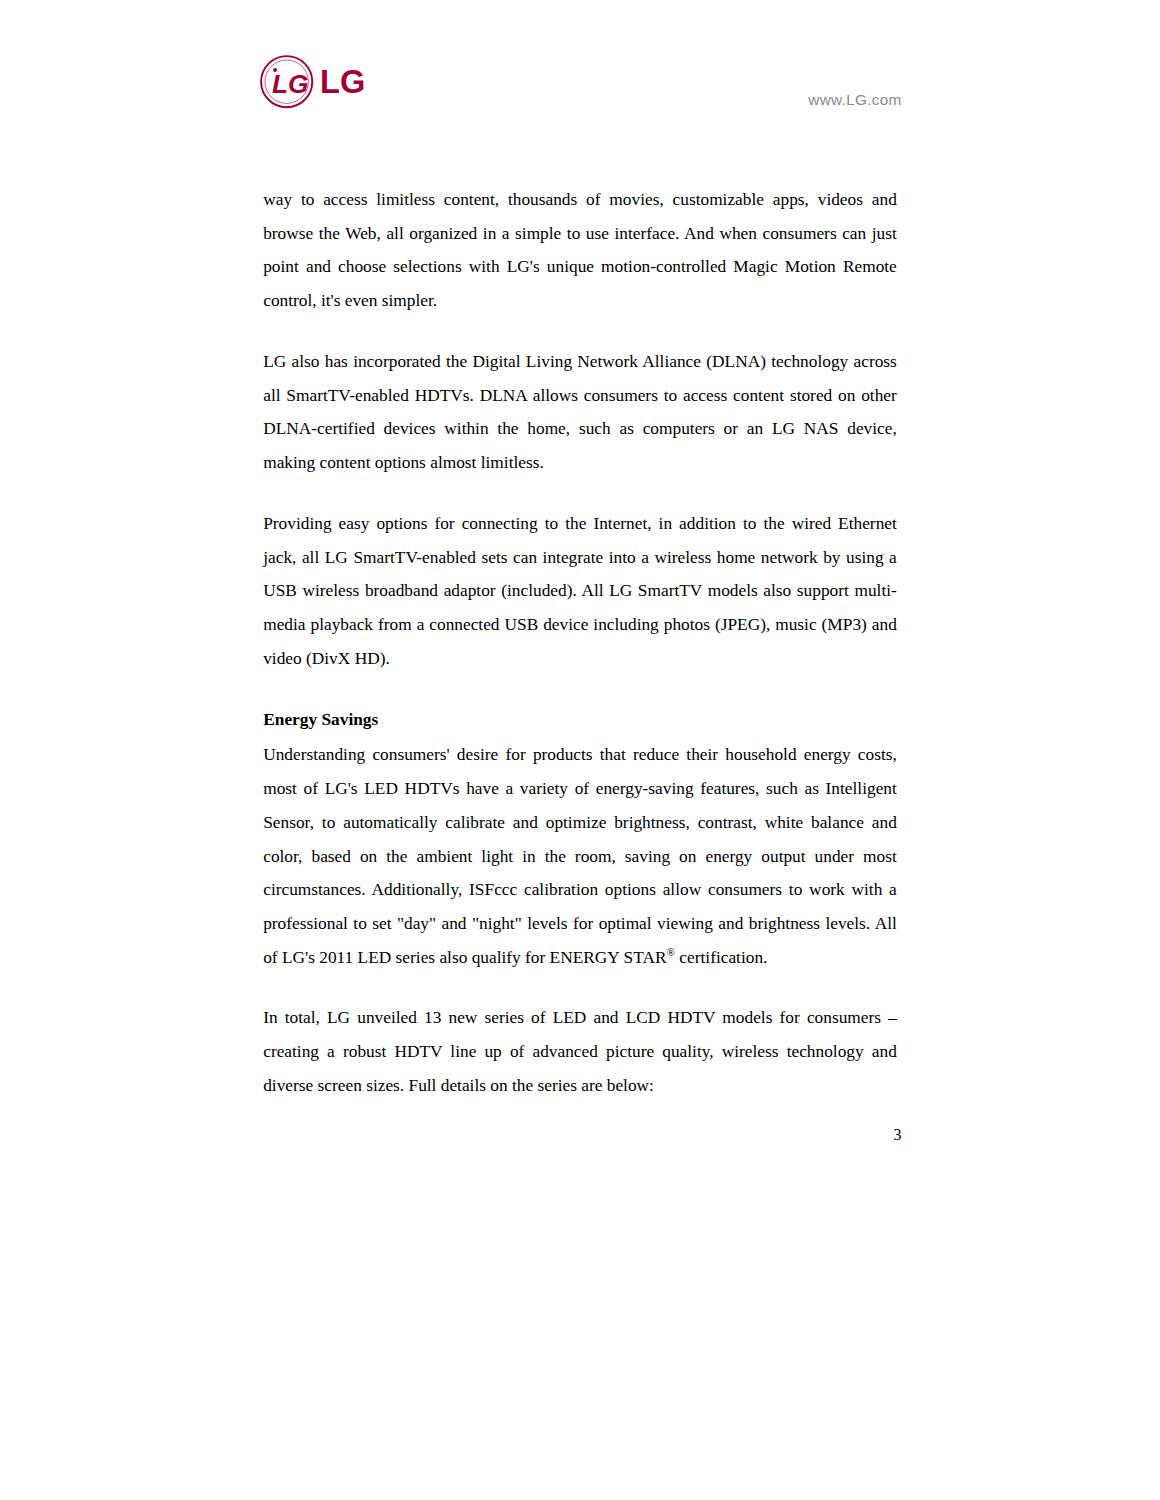LG LG
www.LG.com
way to access limitless content, thousands of movies, customizable apps, videos and browse the Web, all organized in a simple to use interface. And when consumers can just point and choose selections with LG's unique motion-controlled Magic Motion Remote control, it's even simpler.
LG also has incorporated the Digital Living Network Alliance (DLNA) technology across all SmartTV-enabled HDTVs. DLNA allows consumers to access content stored on other DLNA-certified devices within the home, such as computers or an LG NAS device, making content options almost limitless.
Providing easy options for connecting to the Internet, in addition to the wired Ethernet jack, all LG SmartTV-enabled sets can integrate into a wireless home network by using a USB wireless broadband adaptor (included). All LG SmartTV models also support multi-media playback from a connected USB device including photos (JPEG), music (MP3) and video (DivX HD).
Energy Savings
Understanding consumers' desire for products that reduce their household energy costs, most of LG's LED HDTVs have a variety of energy-saving features, such as Intelligent Sensor, to automatically calibrate and optimize brightness, contrast, white balance and color, based on the ambient light in the room, saving on energy output under most circumstances. Additionally, ISFccc calibration options allow consumers to work with a professional to set "day" and "night" levels for optimal viewing and brightness levels. All of LG's 2011 LED series also qualify for ENERGY STAR® certification.
In total, LG unveiled 13 new series of LED and LCD HDTV models for consumers – creating a robust HDTV line up of advanced picture quality, wireless technology and diverse screen sizes. Full details on the series are below:
3